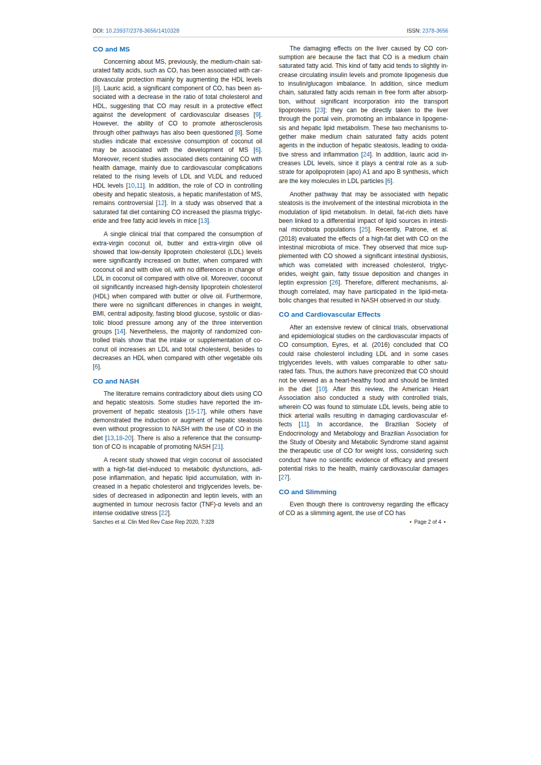DOI: 10.23937/2378-3656/1410328
ISSN: 2378-3656
CO and MS
Concerning about MS, previously, the medium-chain saturated fatty acids, such as CO, has been associated with cardiovascular protection mainly by augmenting the HDL levels [8]. Lauric acid, a significant component of CO, has been associated with a decrease in the ratio of total cholesterol and HDL, suggesting that CO may result in a protective effect against the development of cardiovascular diseases [9]. However, the ability of CO to promote atherosclerosis through other pathways has also been questioned [8]. Some studies indicate that excessive consumption of coconut oil may be associated with the development of MS [6]. Moreover, recent studies associated diets containing CO with health damage, mainly due to cardiovascular complications related to the rising levels of LDL and VLDL and reduced HDL levels [10,11]. In addition, the role of CO in controlling obesity and hepatic steatosis, a hepatic manifestation of MS, remains controversial [12]. In a study was observed that a saturated fat diet containing CO increased the plasma triglyceride and free fatty acid levels in mice [13].
A single clinical trial that compared the consumption of extra-virgin coconut oil, butter and extra-virgin olive oil showed that low-density lipoprotein cholesterol (LDL) levels were significantly increased on butter, when compared with coconut oil and with olive oil, with no differences in change of LDL in coconut oil compared with olive oil. Moreover, coconut oil significantly increased high-density lipoprotein cholesterol (HDL) when compared with butter or olive oil. Furthermore, there were no significant differences in changes in weight, BMI, central adiposity, fasting blood glucose, systolic or diastolic blood pressure among any of the three intervention groups [14]. Nevertheless, the majority of randomized controlled trials show that the intake or supplementation of coconut oil increases an LDL and total cholesterol, besides to decreases an HDL when compared with other vegetable oils [6].
CO and NASH
The literature remains contradictory about diets using CO and hepatic steatosis. Some studies have reported the improvement of hepatic steatosis [15-17], while others have demonstrated the induction or augment of hepatic steatosis even without progression to NASH with the use of CO in the diet [13,18-20]. There is also a reference that the consumption of CO is incapable of promoting NASH [21].
A recent study showed that virgin coconut oil associated with a high-fat diet-induced to metabolic dysfunctions, adipose inflammation, and hepatic lipid accumulation, with increased in a hepatic cholesterol and triglycerides levels, besides of decreased in adiponectin and leptin levels, with an augmented in tumour necrosis factor (TNF)-α levels and an intense oxidative stress [22].
The damaging effects on the liver caused by CO consumption are because the fact that CO is a medium chain saturated fatty acid. This kind of fatty acid tends to slightly increase circulating insulin levels and promote lipogenesis due to insulin/glucagon imbalance. In addition, since medium chain, saturated fatty acids remain in free form after absorption, without significant incorporation into the transport lipoproteins [23]; they can be directly taken to the liver through the portal vein, promoting an imbalance in lipogenesis and hepatic lipid metabolism. These two mechanisms together make medium chain saturated fatty acids potent agents in the induction of hepatic steatosis, leading to oxidative stress and inflammation [24]. In addition, lauric acid increases LDL levels, since it plays a central role as a substrate for apolipoprotein (apo) A1 and apo B synthesis, which are the key molecules in LDL particles [6].
Another pathway that may be associated with hepatic steatosis is the involvement of the intestinal microbiota in the modulation of lipid metabolism. In detail, fat-rich diets have been linked to a differential impact of lipid sources in intestinal microbiota populations [25]. Recently, Patrone, et al. (2018) evaluated the effects of a high-fat diet with CO on the intestinal microbiota of mice. They observed that mice supplemented with CO showed a significant intestinal dysbiosis, which was correlated with increased cholesterol, triglycerides, weight gain, fatty tissue deposition and changes in leptin expression [26]. Therefore, different mechanisms, although correlated, may have participated in the lipid-metabolic changes that resulted in NASH observed in our study.
CO and Cardiovascular Effects
After an extensive review of clinical trials, observational and epidemiological studies on the cardiovascular impacts of CO consumption, Eyres, et al. (2016) concluded that CO could raise cholesterol including LDL and in some cases triglycerides levels, with values comparable to other saturated fats. Thus, the authors have preconized that CO should not be viewed as a heart-healthy food and should be limited in the diet [10]. After this review, the American Heart Association also conducted a study with controlled trials, wherein CO was found to stimulate LDL levels, being able to thick arterial walls resulting in damaging cardiovascular effects [11]. In accordance, the Brazilian Society of Endocrinology and Metabology and Brazilian Association for the Study of Obesity and Metabolic Syndrome stand against the therapeutic use of CO for weight loss, considering such conduct have no scientific evidence of efficacy and present potential risks to the health, mainly cardiovascular damages [27].
CO and Slimming
Even though there is controversy regarding the efficacy of CO as a slimming agent, the use of CO has
Sanches et al. Clin Med Rev Case Rep 2020, 7:328
•Page 2 of 4•